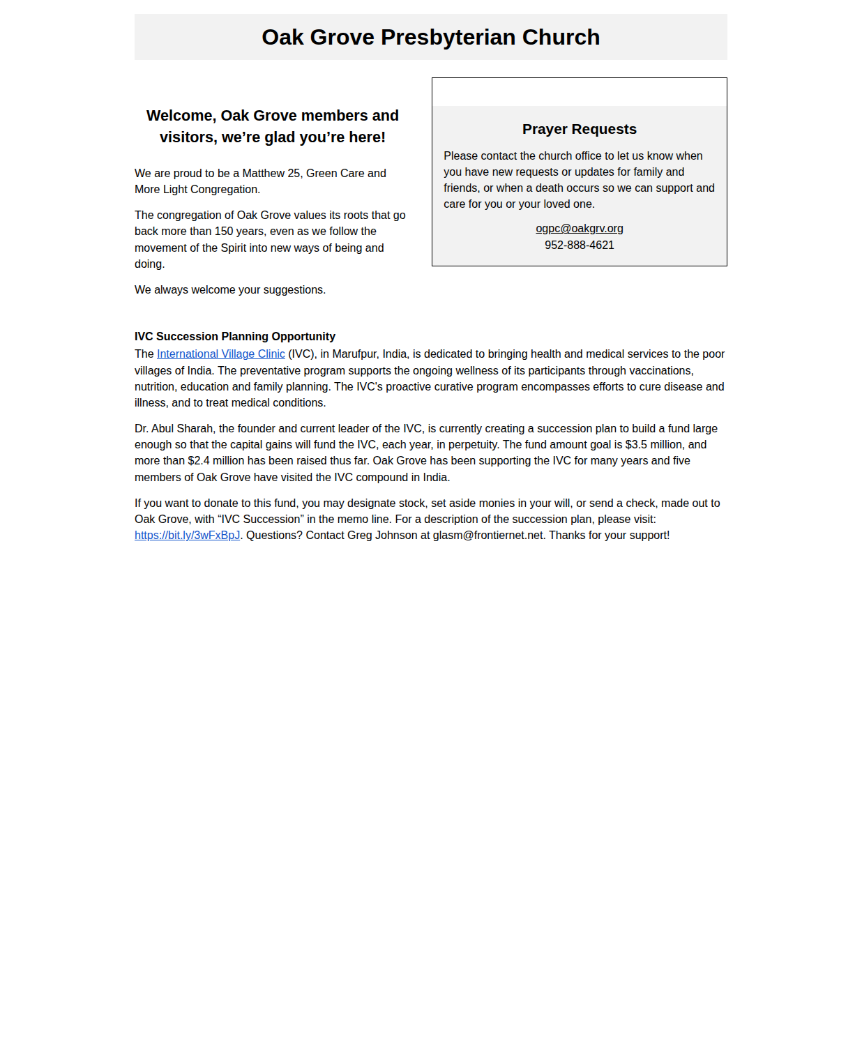Oak Grove Presbyterian Church
Welcome, Oak Grove members and visitors, we’re glad you’re here!
We are proud to be a Matthew 25, Green Care and More Light Congregation.
The congregation of Oak Grove values its roots that go back more than 150 years, even as we follow the movement of the Spirit into new ways of being and doing.
We always welcome your suggestions.
Prayer Requests
Please contact the church office to let us know when you have new requests or updates for family and friends, or when a death occurs so we can support and care for you or your loved one.
ogpc@oakgrv.org
952-888-4621
IVC Succession Planning Opportunity
The International Village Clinic (IVC), in Marufpur, India, is dedicated to bringing health and medical services to the poor villages of India. The preventative program supports the ongoing wellness of its participants through vaccinations, nutrition, education and family planning. The IVC's proactive curative program encompasses efforts to cure disease and illness, and to treat medical conditions.
Dr. Abul Sharah, the founder and current leader of the IVC, is currently creating a succession plan to build a fund large enough so that the capital gains will fund the IVC, each year, in perpetuity. The fund amount goal is $3.5 million, and more than $2.4 million has been raised thus far. Oak Grove has been supporting the IVC for many years and five members of Oak Grove have visited the IVC compound in India.
If you want to donate to this fund, you may designate stock, set aside monies in your will, or send a check, made out to Oak Grove, with “IVC Succession” in the memo line. For a description of the succession plan, please visit: https://bit.ly/3wFxBpJ. Questions? Contact Greg Johnson at glasm@frontiernet.net. Thanks for your support!